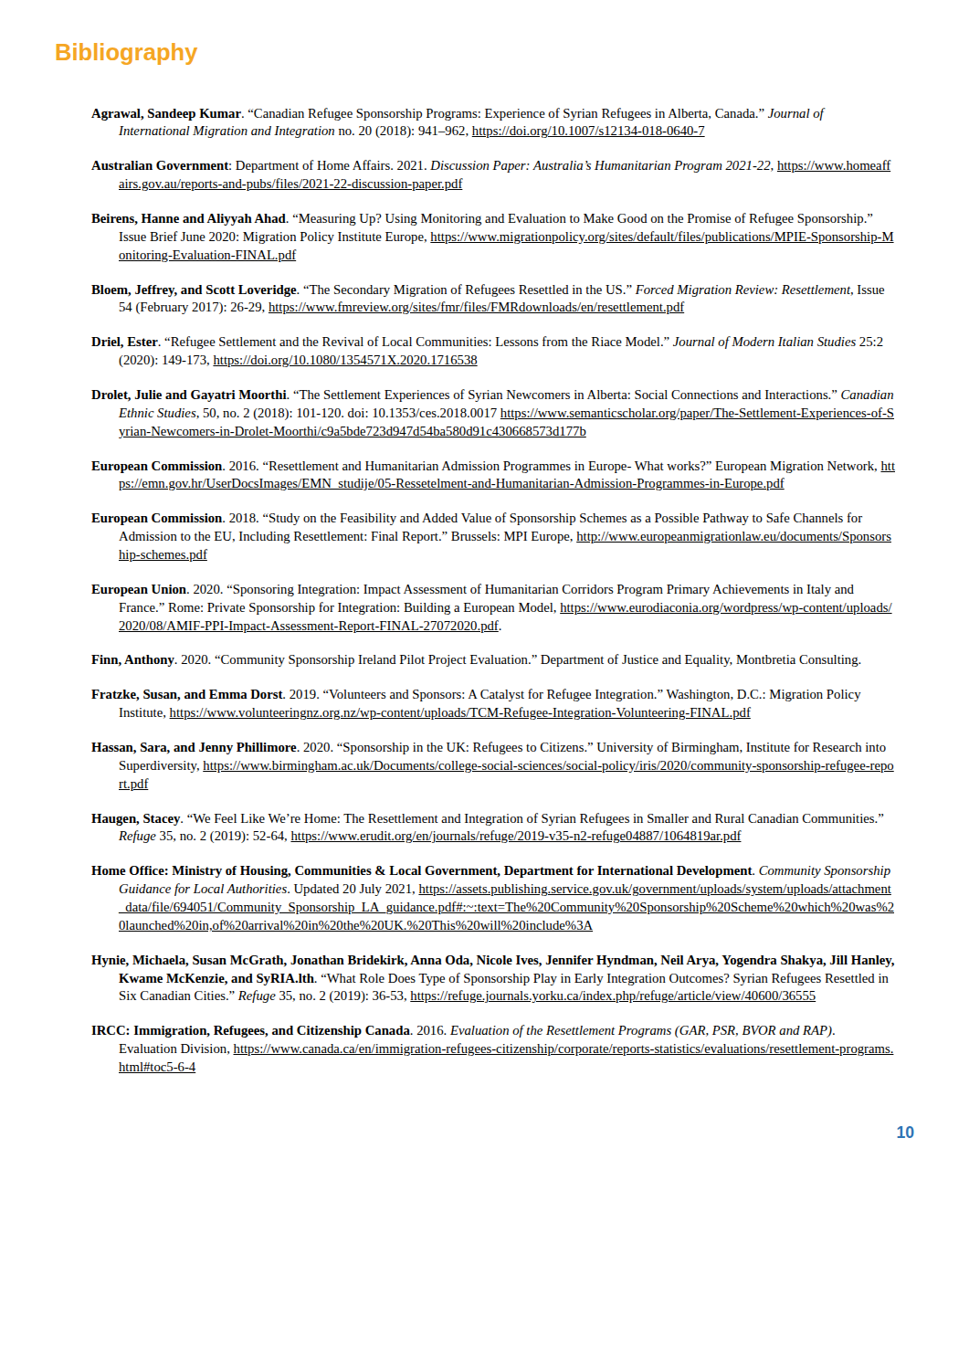Bibliography
Agrawal, Sandeep Kumar. “Canadian Refugee Sponsorship Programs: Experience of Syrian Refugees in Alberta, Canada.” Journal of International Migration and Integration no. 20 (2018): 941–962, https://doi.org/10.1007/s12134-018-0640-7
Australian Government: Department of Home Affairs. 2021. Discussion Paper: Australia’s Humanitarian Program 2021-22, https://www.homeaffairs.gov.au/reports-and-pubs/files/2021-22-discussion-paper.pdf
Beirens, Hanne and Aliyyah Ahad. “Measuring Up? Using Monitoring and Evaluation to Make Good on the Promise of Refugee Sponsorship.” Issue Brief June 2020: Migration Policy Institute Europe, https://www.migrationpolicy.org/sites/default/files/publications/MPIE-Sponsorship-Monitoring-Evaluation-FINAL.pdf
Bloem, Jeffrey, and Scott Loveridge. “The Secondary Migration of Refugees Resettled in the US.” Forced Migration Review: Resettlement, Issue 54 (February 2017): 26-29, https://www.fmreview.org/sites/fmr/files/FMRdownloads/en/resettlement.pdf
Driel, Ester. “Refugee Settlement and the Revival of Local Communities: Lessons from the Riace Model.” Journal of Modern Italian Studies 25:2 (2020): 149-173, https://doi.org/10.1080/1354571X.2020.1716538
Drolet, Julie and Gayatri Moorthi. “The Settlement Experiences of Syrian Newcomers in Alberta: Social Connections and Interactions.” Canadian Ethnic Studies, 50, no. 2 (2018): 101-120. doi: 10.1353/ces.2018.0017 https://www.semanticscholar.org/paper/The-Settlement-Experiences-of-Syrian-Newcomers-in-Drolet-Moorthi/c9a5bde723d947d54ba580d91c430668573d177b
European Commission. 2016. “Resettlement and Humanitarian Admission Programmes in Europe- What works?” European Migration Network, https://emn.gov.hr/UserDocsImages/EMN_studije/05-Ressetelment-and-Humanitarian-Admission-Programmes-in-Europe.pdf
European Commission. 2018. “Study on the Feasibility and Added Value of Sponsorship Schemes as a Possible Pathway to Safe Channels for Admission to the EU, Including Resettlement: Final Report.” Brussels: MPI Europe, http://www.europeanmigrationlaw.eu/documents/Sponsorship-schemes.pdf
European Union. 2020. “Sponsoring Integration: Impact Assessment of Humanitarian Corridors Program Primary Achievements in Italy and France.” Rome: Private Sponsorship for Integration: Building a European Model, https://www.eurodiaconia.org/wordpress/wp-content/uploads/2020/08/AMIF-PPI-Impact-Assessment-Report-FINAL-27072020.pdf.
Finn, Anthony. 2020. “Community Sponsorship Ireland Pilot Project Evaluation.” Department of Justice and Equality, Montbretia Consulting.
Fratzke, Susan, and Emma Dorst. 2019. “Volunteers and Sponsors: A Catalyst for Refugee Integration.” Washington, D.C.: Migration Policy Institute, https://www.volunteeringnz.org.nz/wp-content/uploads/TCM-Refugee-Integration-Volunteering-FINAL.pdf
Hassan, Sara, and Jenny Phillimore. 2020. “Sponsorship in the UK: Refugees to Citizens.” University of Birmingham, Institute for Research into Superdiversity, https://www.birmingham.ac.uk/Documents/college-social-sciences/social-policy/iris/2020/community-sponsorship-refugee-report.pdf
Haugen, Stacey. “We Feel Like We’re Home: The Resettlement and Integration of Syrian Refugees in Smaller and Rural Canadian Communities.” Refuge 35, no. 2 (2019): 52-64, https://www.erudit.org/en/journals/refuge/2019-v35-n2-refuge04887/1064819ar.pdf
Home Office: Ministry of Housing, Communities & Local Government, Department for International Development. Community Sponsorship Guidance for Local Authorities. Updated 20 July 2021, https://assets.publishing.service.gov.uk/government/uploads/system/uploads/attachment_data/file/694051/Community_Sponsorship_LA_guidance.pdf#:~:text=The%20Community%20Sponsorship%20Scheme%20which%20was%20launched%20in,of%20arrival%20in%20the%20UK.%20This%20will%20include%3A
Hynie, Michaela, Susan McGrath, Jonathan Bridekirk, Anna Oda, Nicole Ives, Jennifer Hyndman, Neil Arya, Yogendra Shakya, Jill Hanley, Kwame McKenzie, and SyRIA.lth. “What Role Does Type of Sponsorship Play in Early Integration Outcomes? Syrian Refugees Resettled in Six Canadian Cities.” Refuge 35, no. 2 (2019): 36-53, https://refuge.journals.yorku.ca/index.php/refuge/article/view/40600/36555
IRCC: Immigration, Refugees, and Citizenship Canada. 2016. Evaluation of the Resettlement Programs (GAR, PSR, BVOR and RAP). Evaluation Division, https://www.canada.ca/en/immigration-refugees-citizenship/corporate/reports-statistics/evaluations/resettlement-programs.html#toc5-6-4
10